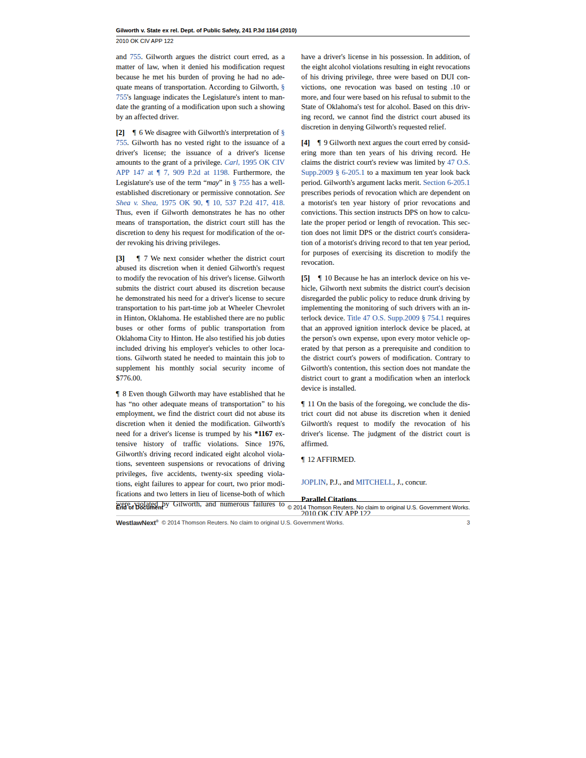Gilworth v. State ex rel. Dept. of Public Safety, 241 P.3d 1164 (2010)
2010 OK CIV APP 122
and 755. Gilworth argues the district court erred, as a matter of law, when it denied his modification request because he met his burden of proving he had no adequate means of transportation. According to Gilworth, § 755's language indicates the Legislature's intent to mandate the granting of a modification upon such a showing by an affected driver.
[2] ¶ 6 We disagree with Gilworth's interpretation of § 755. Gilworth has no vested right to the issuance of a driver's license; the issuance of a driver's license amounts to the grant of a privilege. Carl, 1995 OK CIV APP 147 at ¶ 7, 909 P.2d at 1198. Furthermore, the Legislature's use of the term “may” in § 755 has a well-established discretionary or permissive connotation. See Shea v. Shea, 1975 OK 90, ¶ 10, 537 P.2d 417, 418. Thus, even if Gilworth demonstrates he has no other means of transportation, the district court still has the discretion to deny his request for modification of the order revoking his driving privileges.
[3] ¶ 7 We next consider whether the district court abused its discretion when it denied Gilworth's request to modify the revocation of his driver's license. Gilworth submits the district court abused its discretion because he demonstrated his need for a driver's license to secure transportation to his part-time job at Wheeler Chevrolet in Hinton, Oklahoma. He established there are no public buses or other forms of public transportation from Oklahoma City to Hinton. He also testified his job duties included driving his employer's vehicles to other locations. Gilworth stated he needed to maintain this job to supplement his monthly social security income of $776.00.
¶ 8 Even though Gilworth may have established that he has “no other adequate means of transportation” to his employment, we find the district court did not abuse its discretion when it denied the modification. Gilworth's need for a driver's license is trumped by his *1167 extensive history of traffic violations. Since 1976, Gilworth's driving record indicated eight alcohol violations, seventeen suspensions or revocations of driving privileges, five accidents, twenty-six speeding violations, eight failures to appear for court, two prior modifications and two letters in lieu of license-both of which were violated by Gilworth, and numerous failures to have a driver's license in his possession. In addition, of the eight alcohol violations resulting in eight revocations of his driving privilege, three were based on DUI convictions, one revocation was based on testing .10 or more, and four were based on his refusal to submit to the State of Oklahoma's test for alcohol. Based on this driving record, we cannot find the district court abused its discretion in denying Gilworth's requested relief.
[4] ¶ 9 Gilworth next argues the court erred by considering more than ten years of his driving record. He claims the district court's review was limited by 47 O.S. Supp.2009 § 6-205.1 to a maximum ten year look back period. Gilworth's argument lacks merit. Section 6-205.1 prescribes periods of revocation which are dependent on a motorist's ten year history of prior revocations and convictions. This section instructs DPS on how to calculate the proper period or length of revocation. This section does not limit DPS or the district court's consideration of a motorist's driving record to that ten year period, for purposes of exercising its discretion to modify the revocation.
[5] ¶ 10 Because he has an interlock device on his vehicle, Gilworth next submits the district court's decision disregarded the public policy to reduce drunk driving by implementing the monitoring of such drivers with an interlock device. Title 47 O.S. Supp.2009 § 754.1 requires that an approved ignition interlock device be placed, at the person's own expense, upon every motor vehicle operated by that person as a prerequisite and condition to the district court's powers of modification. Contrary to Gilworth's contention, this section does not mandate the district court to grant a modification when an interlock device is installed.
¶ 11 On the basis of the foregoing, we conclude the district court did not abuse its discretion when it denied Gilworth's request to modify the revocation of his driver's license. The judgment of the district court is affirmed.
¶ 12 AFFIRMED.
JOPLIN, P.J., and MITCHELL, J., concur.
Parallel Citations
2010 OK CIV APP 122
End of Document © 2014 Thomson Reuters. No claim to original U.S. Government Works.
WestlawNext® © 2014 Thomson Reuters. No claim to original U.S. Government Works.
3